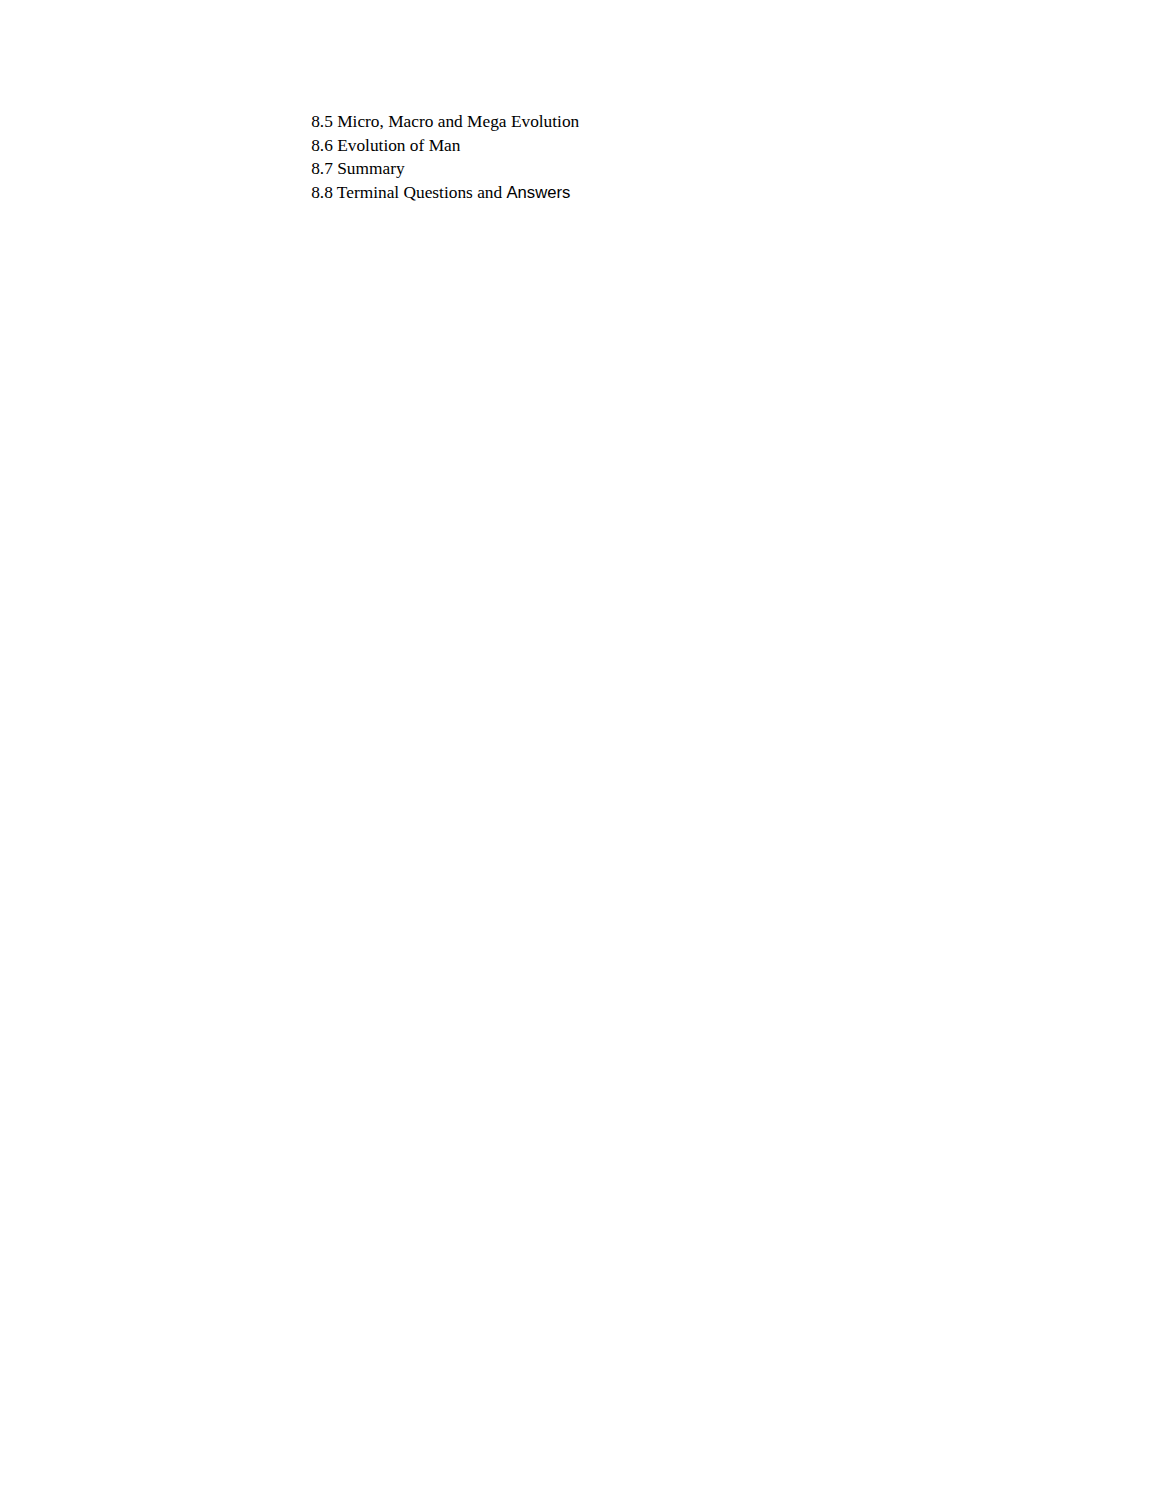8.5 Micro, Macro and Mega Evolution
8.6 Evolution of Man
8.7 Summary
8.8 Terminal Questions and Answers